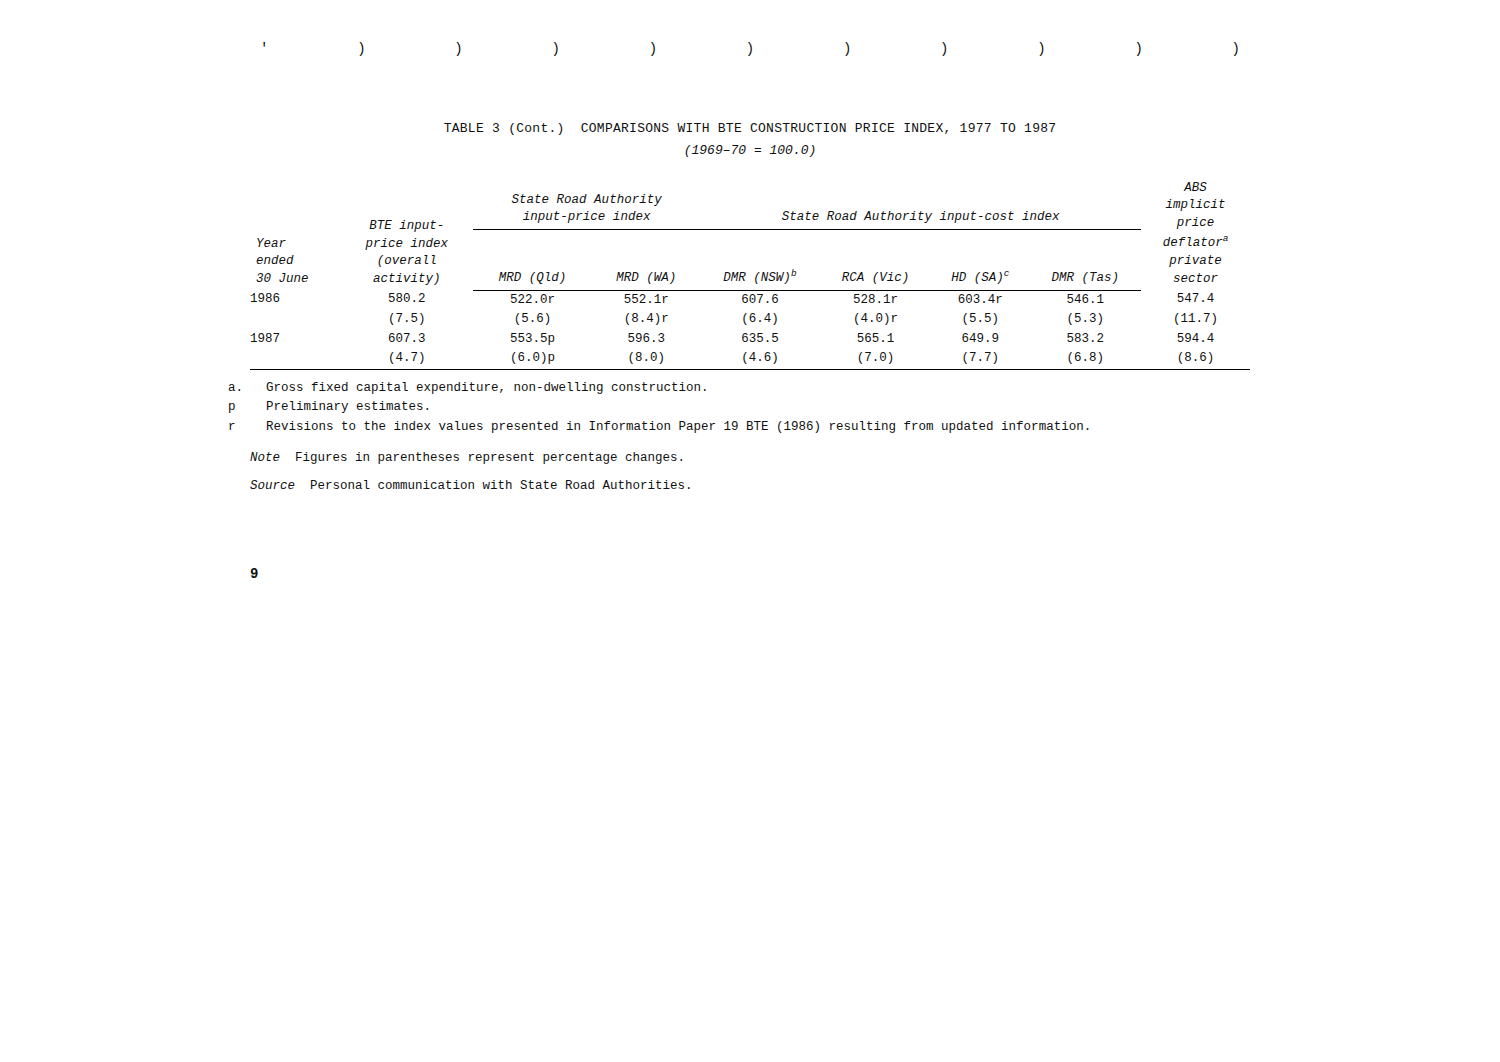'))))))))))
TABLE 3 (Cont.) COMPARISONS WITH BTE CONSTRUCTION PRICE INDEX, 1977 TO 1987
(1969–70 = 100.0)
| Year ended 30 June | BTE input- price index (overall activity) | State Road Authority input-price index | State Road Authority input-cost index | ABS implicit price deflator a private sector |
| --- | --- | --- | --- | --- |
| MRD (Qld) | MRD (WA) | DMR (NSW) b | RCA (Vic) | HD (SA) c | DMR (Tas) |
| 1986 | 580.2 | 522.0r | 552.1r | 607.6 | 528.1r | 603.4r | 546.1 | 547.4 |
| | (7.5) | (5.6) | (8.4)r | (6.4) | (4.0)r | (5.5) | (5.3) | (11.7) |
| 1987 | 607.3 | 553.5p | 596.3 | 635.5 | 565.1 | 649.9 | 583.2 | 594.4 |
| | (4.7) | (6.0)p | (8.0) | (4.6) | (7.0) | (7.7) | (6.8) | (8.6) |
a. Gross fixed capital expenditure, non-dwelling construction.
p Preliminary estimates.
r Revisions to the index values presented in Information Paper 19 BTE (1986) resulting from updated information.
Note Figures in parentheses represent percentage changes.
Source Personal communication with State Road Authorities.
9